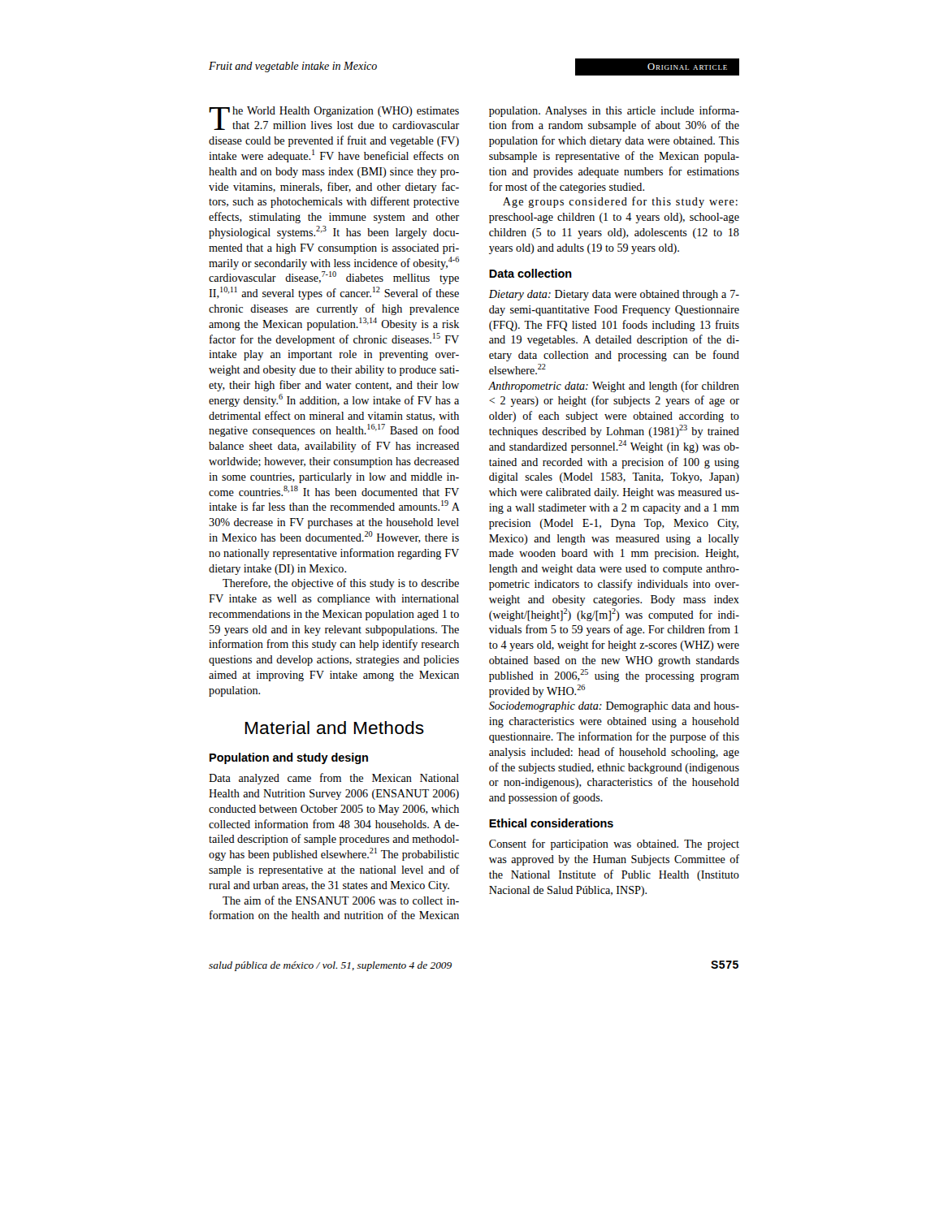Fruit and vegetable intake in Mexico
Original article
The World Health Organization (WHO) estimates that 2.7 million lives lost due to cardiovascular disease could be prevented if fruit and vegetable (FV) intake were adequate.1 FV have beneficial effects on health and on body mass index (BMI) since they provide vitamins, minerals, fiber, and other dietary factors, such as photochemicals with different protective effects, stimulating the immune system and other physiological systems.2,3 It has been largely documented that a high FV consumption is associated primarily or secondarily with less incidence of obesity,4-6 cardiovascular disease,7-10 diabetes mellitus type II,10,11 and several types of cancer.12 Several of these chronic diseases are currently of high prevalence among the Mexican population.13,14 Obesity is a risk factor for the development of chronic diseases.15 FV intake play an important role in preventing overweight and obesity due to their ability to produce satiety, their high fiber and water content, and their low energy density.6 In addition, a low intake of FV has a detrimental effect on mineral and vitamin status, with negative consequences on health.16,17 Based on food balance sheet data, availability of FV has increased worldwide; however, their consumption has decreased in some countries, particularly in low and middle income countries.8,18 It has been documented that FV intake is far less than the recommended amounts.19 A 30% decrease in FV purchases at the household level in Mexico has been documented.20 However, there is no nationally representative information regarding FV dietary intake (DI) in Mexico.
Therefore, the objective of this study is to describe FV intake as well as compliance with international recommendations in the Mexican population aged 1 to 59 years old and in key relevant subpopulations. The information from this study can help identify research questions and develop actions, strategies and policies aimed at improving FV intake among the Mexican population.
Material and Methods
Population and study design
Data analyzed came from the Mexican National Health and Nutrition Survey 2006 (ENSANUT 2006) conducted between October 2005 to May 2006, which collected information from 48 304 households. A detailed description of sample procedures and methodology has been published elsewhere.21 The probabilistic sample is representative at the national level and of rural and urban areas, the 31 states and Mexico City.
The aim of the ENSANUT 2006 was to collect information on the health and nutrition of the Mexican population. Analyses in this article include information from a random subsample of about 30% of the population for which dietary data were obtained. This subsample is representative of the Mexican population and provides adequate numbers for estimations for most of the categories studied.
Age groups considered for this study were: preschool-age children (1 to 4 years old), school-age children (5 to 11 years old), adolescents (12 to 18 years old) and adults (19 to 59 years old).
Data collection
Dietary data: Dietary data were obtained through a 7-day semi-quantitative Food Frequency Questionnaire (FFQ). The FFQ listed 101 foods including 13 fruits and 19 vegetables. A detailed description of the dietary data collection and processing can be found elsewhere.22
Anthropometric data: Weight and length (for children < 2 years) or height (for subjects 2 years of age or older) of each subject were obtained according to techniques described by Lohman (1981)23 by trained and standardized personnel.24 Weight (in kg) was obtained and recorded with a precision of 100 g using digital scales (Model 1583, Tanita, Tokyo, Japan) which were calibrated daily. Height was measured using a wall stadimeter with a 2 m capacity and a 1 mm precision (Model E-1, Dyna Top, Mexico City, Mexico) and length was measured using a locally made wooden board with 1 mm precision. Height, length and weight data were used to compute anthropometric indicators to classify individuals into overweight and obesity categories. Body mass index (weight/[height]2) (kg/[m]2) was computed for individuals from 5 to 59 years of age. For children from 1 to 4 years old, weight for height z-scores (WHZ) were obtained based on the new WHO growth standards published in 2006,25 using the processing program provided by WHO.26
Sociodemographic data: Demographic data and housing characteristics were obtained using a household questionnaire. The information for the purpose of this analysis included: head of household schooling, age of the subjects studied, ethnic background (indigenous or non-indigenous), characteristics of the household and possession of goods.
Ethical considerations
Consent for participation was obtained. The project was approved by the Human Subjects Committee of the National Institute of Public Health (Instituto Nacional de Salud Pública, INSP).
salud pública de méxico / vol. 51, suplemento 4 de 2009
S575